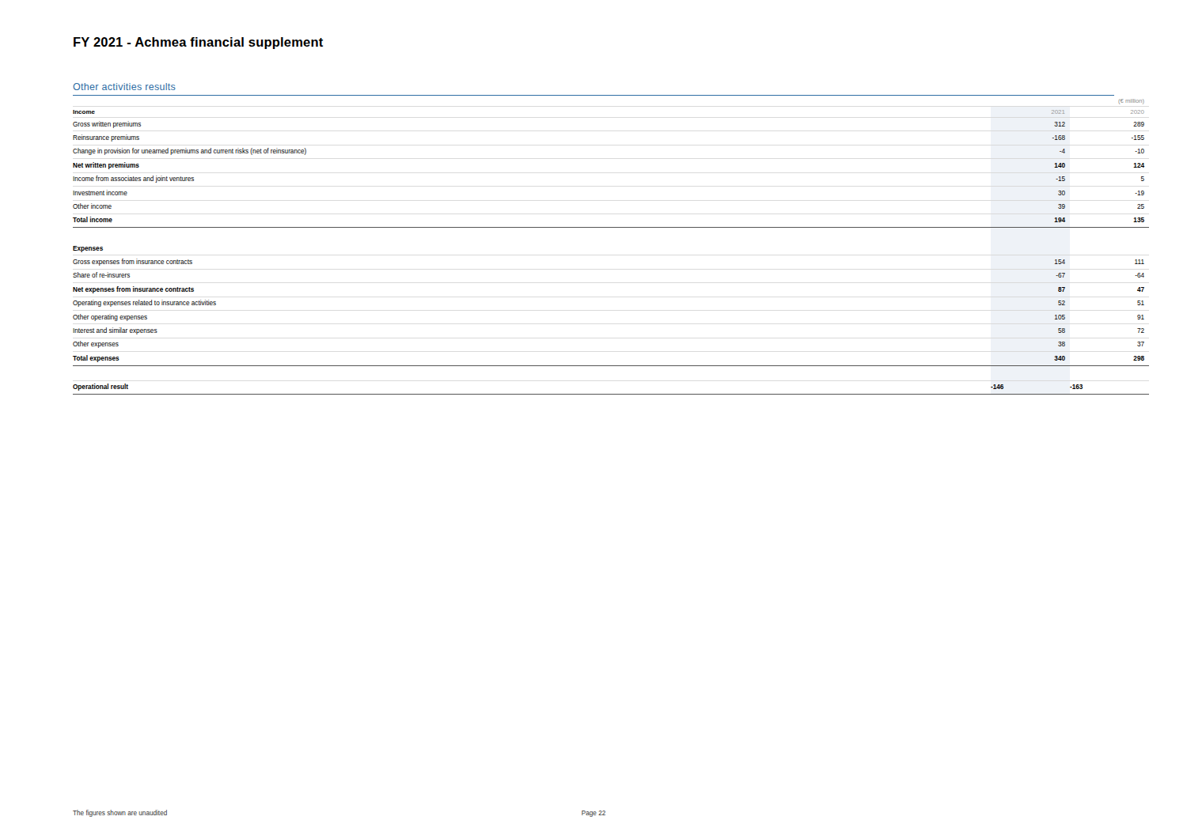FY 2021 - Achmea financial supplement
Other activities results
| | | (€ million) |
| Income | 2021 | 2020 |
| Gross written premiums | 312 | 289 |
| Reinsurance premiums | -168 | -155 |
| Change in provision for unearned premiums and current risks (net of reinsurance) | -4 | -10 |
| Net written premiums | 140 | 124 |
| Income from associates and joint ventures | -15 | 5 |
| Investment income | 30 | -19 |
| Other income | 39 | 25 |
| Total income | 194 | 135 |
| Expenses | | |
| Gross expenses from insurance contracts | 154 | 111 |
| Share of re-insurers | -67 | -64 |
| Net expenses from insurance contracts | 87 | 47 |
| Operating expenses related to insurance activities | 52 | 51 |
| Other operating expenses | 105 | 91 |
| Interest and similar expenses | 58 | 72 |
| Other expenses | 38 | 37 |
| Total expenses | 340 | 298 |
| Operational result | -146 | -163 |
The figures shown are unaudited
Page 22